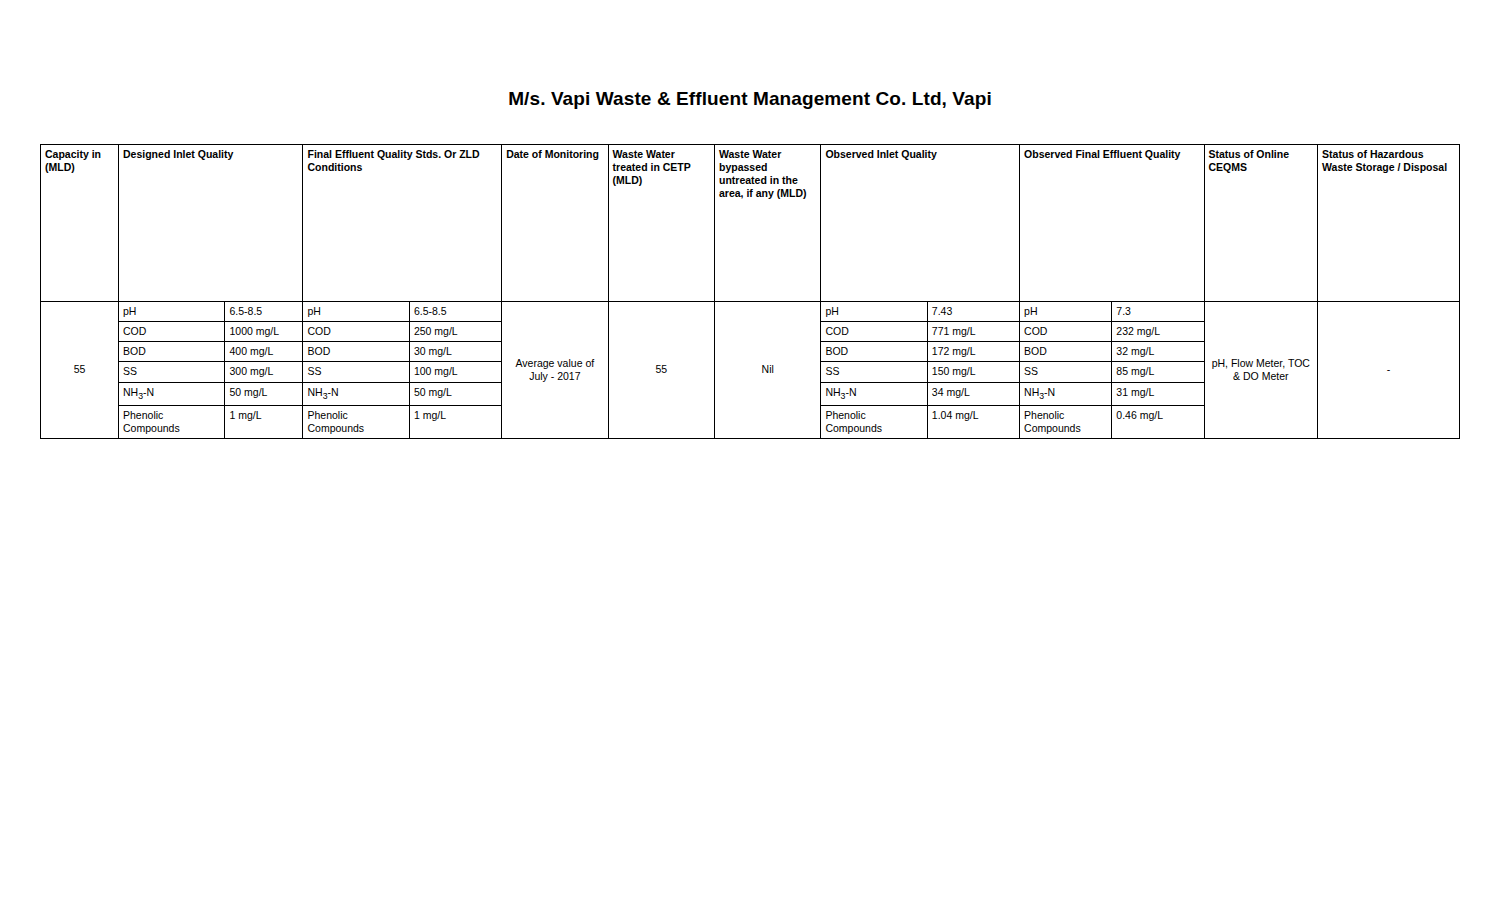M/s. Vapi Waste & Effluent Management Co. Ltd, Vapi
| Capacity in (MLD) | Designed Inlet Quality | Final Effluent Quality Stds. Or ZLD Conditions | Date of Monitoring | Waste Water treated in CETP (MLD) | Waste Water bypassed untreated in the area, if any (MLD) | Observed Inlet Quality | Observed Final Effluent Quality | Status of Online CEQMS | Status of Hazardous Waste Storage / Disposal |
| --- | --- | --- | --- | --- | --- | --- | --- | --- | --- |
| 55 | pH | 6.5-8.5 | pH | 6.5-8.5 | Average value of July - 2017 | 55 | Nil | pH | 7.43 | pH | 7.3 | pH, Flow Meter, TOC & DO Meter | - |
| COD | 1000 mg/L | COD | 250 mg/L | COD | 771 mg/L | COD | 232 mg/L |
| BOD | 400 mg/L | BOD | 30 mg/L | BOD | 172 mg/L | BOD | 32 mg/L |
| SS | 300 mg/L | SS | 100 mg/L | SS | 150 mg/L | SS | 85 mg/L |
| NH 3 -N | 50 mg/L | NH 3 -N | 50 mg/L | NH 3 -N | 34 mg/L | NH 3 -N | 31 mg/L |
| Phenolic Compounds | 1 mg/L | Phenolic Compounds | 1 mg/L | Phenolic Compounds | 1.04 mg/L | Phenolic Compounds | 0.46 mg/L |